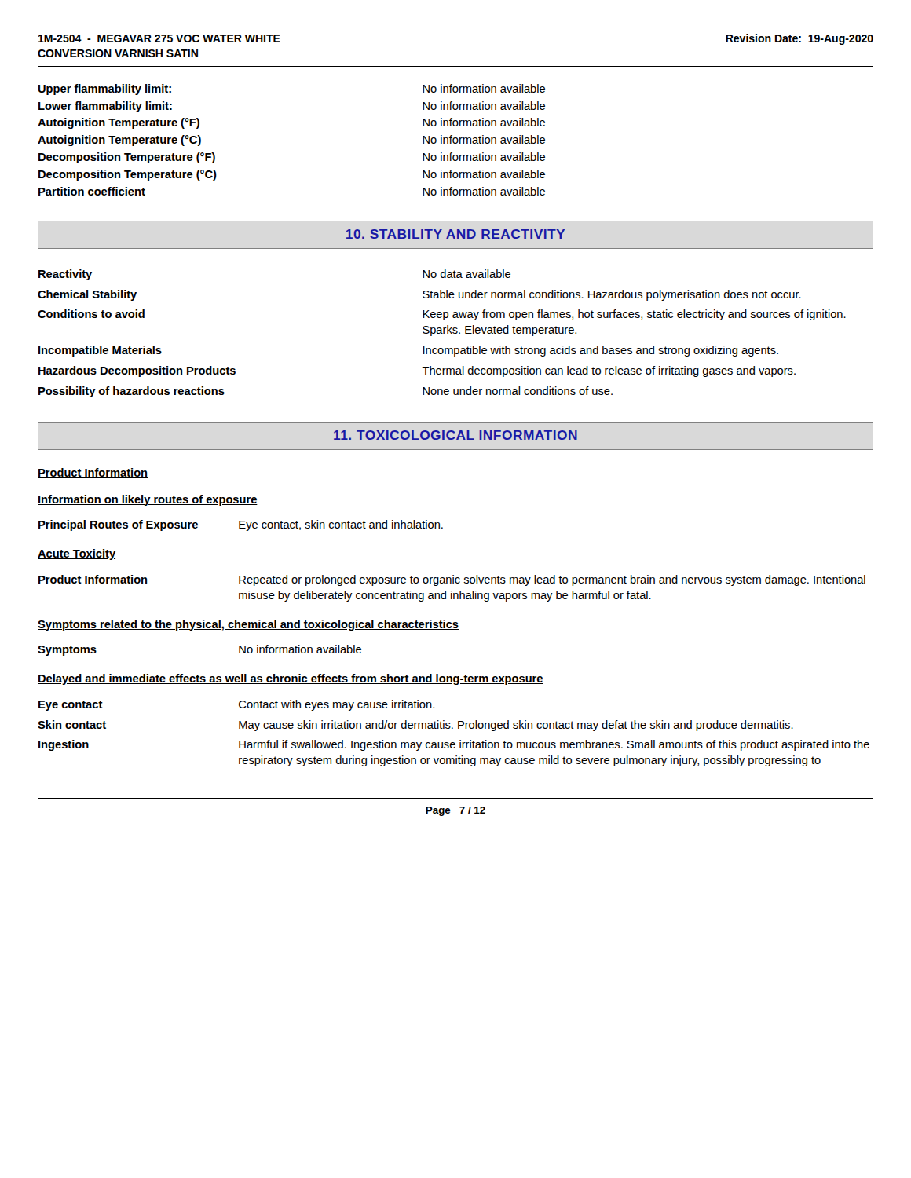1M-2504 - MEGAVAR 275 VOC WATER WHITE
CONVERSION VARNISH SATIN
Revision Date: 19-Aug-2020
| Upper flammability limit: | No information available |
| Lower flammability limit: | No information available |
| Autoignition Temperature (°F) | No information available |
| Autoignition Temperature (°C) | No information available |
| Decomposition Temperature (°F) | No information available |
| Decomposition Temperature (°C) | No information available |
| Partition coefficient | No information available |
10. STABILITY AND REACTIVITY
| Reactivity | No data available |
| Chemical Stability | Stable under normal conditions. Hazardous polymerisation does not occur. |
| Conditions to avoid | Keep away from open flames, hot surfaces, static electricity and sources of ignition. Sparks. Elevated temperature. |
| Incompatible Materials | Incompatible with strong acids and bases and strong oxidizing agents. |
| Hazardous Decomposition Products | Thermal decomposition can lead to release of irritating gases and vapors. |
| Possibility of hazardous reactions | None under normal conditions of use. |
11. TOXICOLOGICAL INFORMATION
Product Information
Information on likely routes of exposure
| Principal Routes of Exposure | Eye contact, skin contact and inhalation. |
Acute Toxicity
| Product Information | Repeated or prolonged exposure to organic solvents may lead to permanent brain and nervous system damage. Intentional misuse by deliberately concentrating and inhaling vapors may be harmful or fatal. |
Symptoms related to the physical, chemical and toxicological characteristics
| Symptoms | No information available |
Delayed and immediate effects as well as chronic effects from short and long-term exposure
| Eye contact | Contact with eyes may cause irritation. |
| Skin contact | May cause skin irritation and/or dermatitis. Prolonged skin contact may defat the skin and produce dermatitis. |
| Ingestion | Harmful if swallowed. Ingestion may cause irritation to mucous membranes. Small amounts of this product aspirated into the respiratory system during ingestion or vomiting may cause mild to severe pulmonary injury, possibly progressing to |
Page 7 / 12